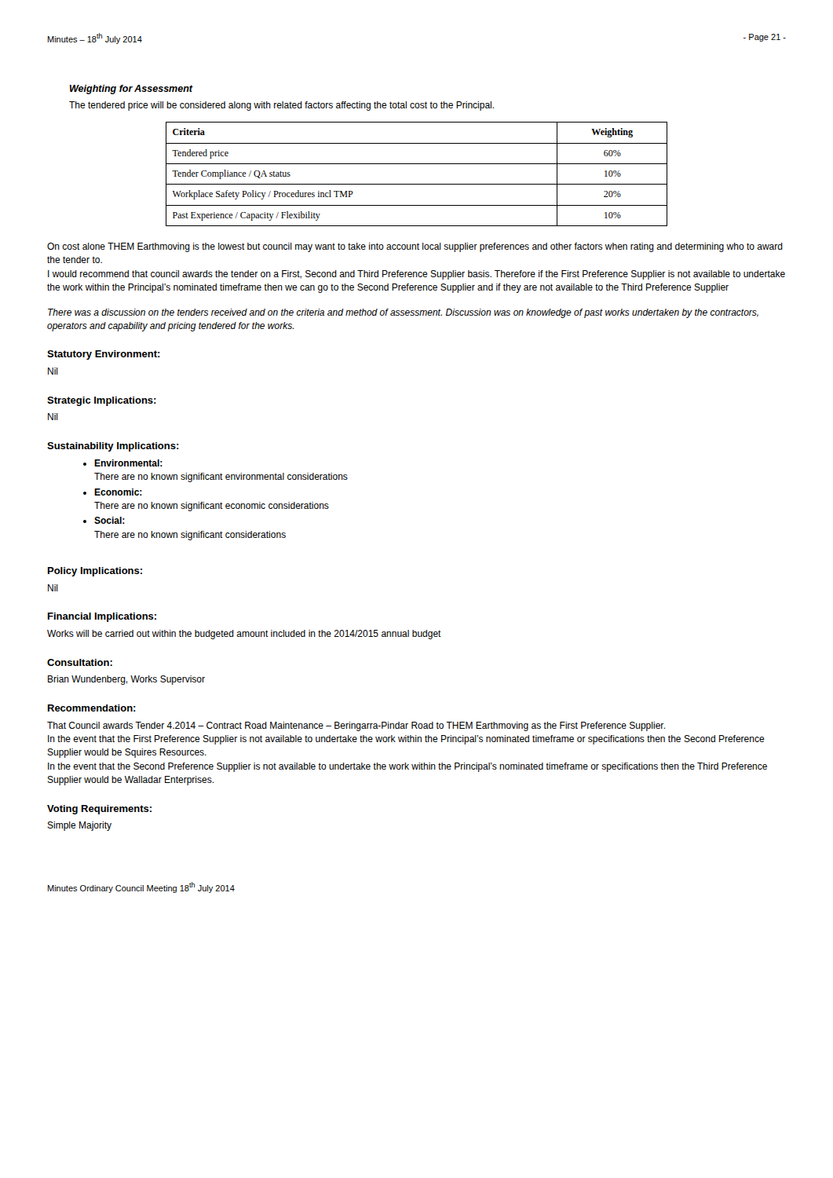Minutes – 18th July 2014
- Page 21 -
Weighting for Assessment
The tendered price will be considered along with related factors affecting the total cost to the Principal.
| Criteria | Weighting |
| --- | --- |
| Tendered price | 60% |
| Tender Compliance / QA status | 10% |
| Workplace Safety Policy / Procedures incl TMP | 20% |
| Past Experience / Capacity / Flexibility | 10% |
On cost alone THEM Earthmoving is the lowest but council may want to take into account local supplier preferences and other factors when rating and determining who to award the tender to.
I would recommend that council awards the tender on a First, Second and Third Preference Supplier basis. Therefore if the First Preference Supplier is not available to undertake the work within the Principal’s nominated timeframe then we can go to the Second Preference Supplier and if they are not available to the Third Preference Supplier
There was a discussion on the tenders received and on the criteria and method of assessment. Discussion was on knowledge of past works undertaken by the contractors, operators and capability and pricing tendered for the works.
Statutory Environment:
Nil
Strategic Implications:
Nil
Sustainability Implications:
Environmental:
There are no known significant environmental considerations
Economic:
There are no known significant economic considerations
Social:
There are no known significant considerations
Policy Implications:
Nil
Financial Implications:
Works will be carried out within the budgeted amount included in the 2014/2015 annual budget
Consultation:
Brian Wundenberg, Works Supervisor
Recommendation:
That Council awards Tender 4.2014 – Contract Road Maintenance – Beringarra-Pindar Road to THEM Earthmoving as the First Preference Supplier.
In the event that the First Preference Supplier is not available to undertake the work within the Principal’s nominated timeframe or specifications then the Second Preference Supplier would be Squires Resources.
In the event that the Second Preference Supplier is not available to undertake the work within the Principal’s nominated timeframe or specifications then the Third Preference Supplier would be Walladar Enterprises.
Voting Requirements:
Simple Majority
Minutes Ordinary Council Meeting 18th July 2014